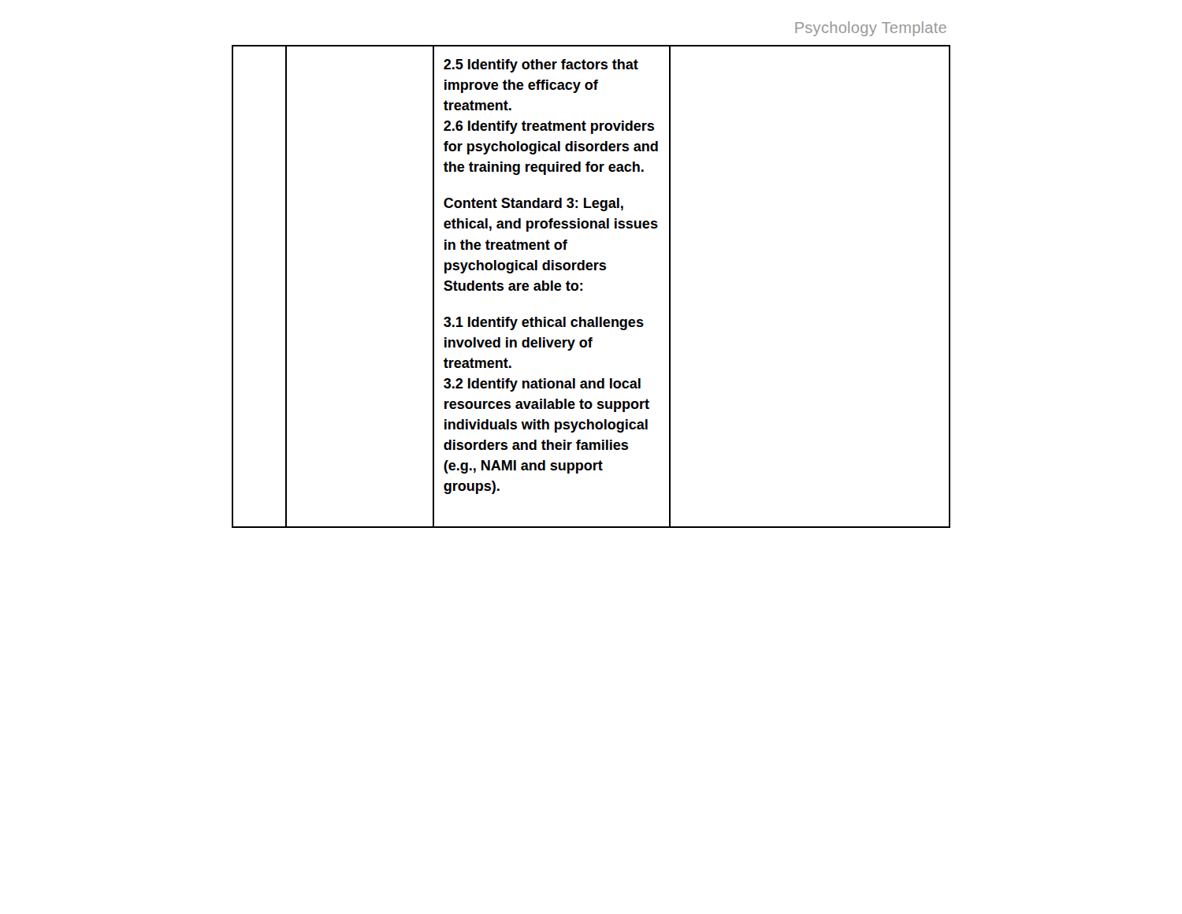Psychology Template
| | | 2.5 Identify other factors that improve the efficacy of treatment. 2.6 Identify treatment providers for psychological disorders and the training required for each. Content Standard 3: Legal, ethical, and professional issues in the treatment of psychological disorders Students are able to: 3.1 Identify ethical challenges involved in delivery of treatment. 3.2 Identify national and local resources available to support individuals with psychological disorders and their families (e.g., NAMI and support groups). | |